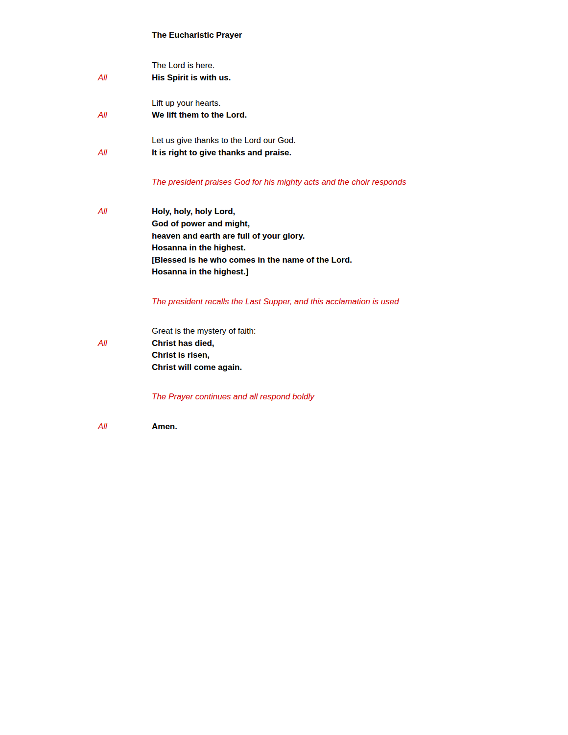The Eucharistic Prayer
The Lord is here.
All
His Spirit is with us.
Lift up your hearts.
All
We lift them to the Lord.
Let us give thanks to the Lord our God.
All
It is right to give thanks and praise.
The president praises God for his mighty acts and the choir responds
All
Holy, holy, holy Lord,
God of power and might,
heaven and earth are full of your glory.
Hosanna in the highest.
[Blessed is he who comes in the name of the Lord.
Hosanna in the highest.]
The president recalls the Last Supper, and this acclamation is used
Great is the mystery of faith:
All
Christ has died,
Christ is risen,
Christ will come again.
The Prayer continues and all respond boldly
All
Amen.